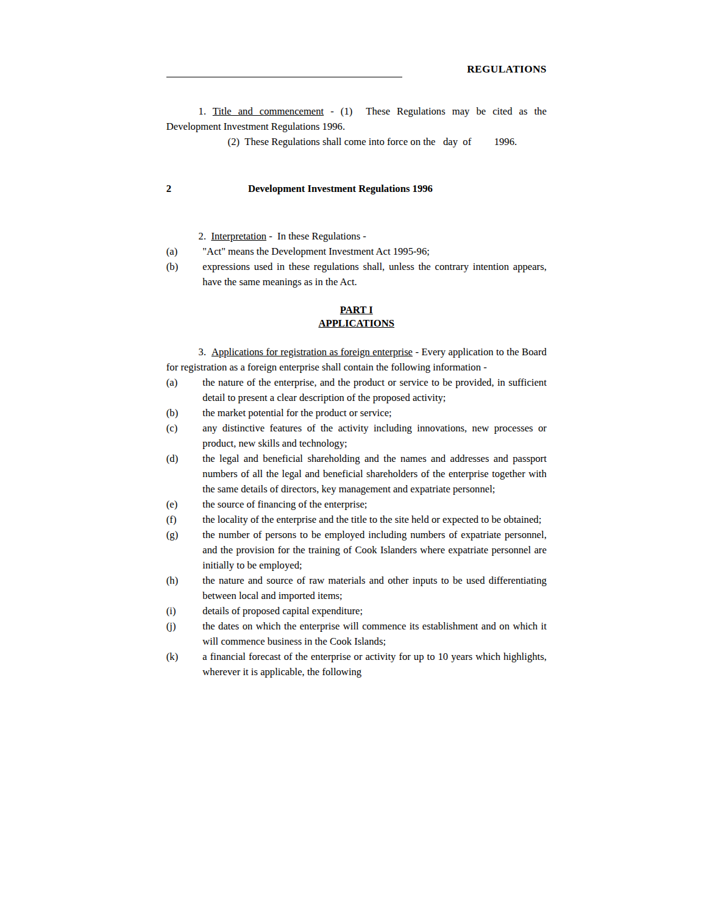REGULATIONS
1. Title and commencement - (1) These Regulations may be cited as the Development Investment Regulations 1996.
(2) These Regulations shall come into force on the day of 1996.
2
Development Investment Regulations 1996
2. Interpretation - In these Regulations -
(a) "Act" means the Development Investment Act 1995-96;
(b) expressions used in these regulations shall, unless the contrary intention appears, have the same meanings as in the Act.
PART I APPLICATIONS
3. Applications for registration as foreign enterprise - Every application to the Board for registration as a foreign enterprise shall contain the following information -
(a) the nature of the enterprise, and the product or service to be provided, in sufficient detail to present a clear description of the proposed activity;
(b) the market potential for the product or service;
(c) any distinctive features of the activity including innovations, new processes or product, new skills and technology;
(d) the legal and beneficial shareholding and the names and addresses and passport numbers of all the legal and beneficial shareholders of the enterprise together with the same details of directors, key management and expatriate personnel;
(e) the source of financing of the enterprise;
(f) the locality of the enterprise and the title to the site held or expected to be obtained;
(g) the number of persons to be employed including numbers of expatriate personnel, and the provision for the training of Cook Islanders where expatriate personnel are initially to be employed;
(h) the nature and source of raw materials and other inputs to be used differentiating between local and imported items;
(i) details of proposed capital expenditure;
(j) the dates on which the enterprise will commence its establishment and on which it will commence business in the Cook Islands;
(k) a financial forecast of the enterprise or activity for up to 10 years which highlights, wherever it is applicable, the following